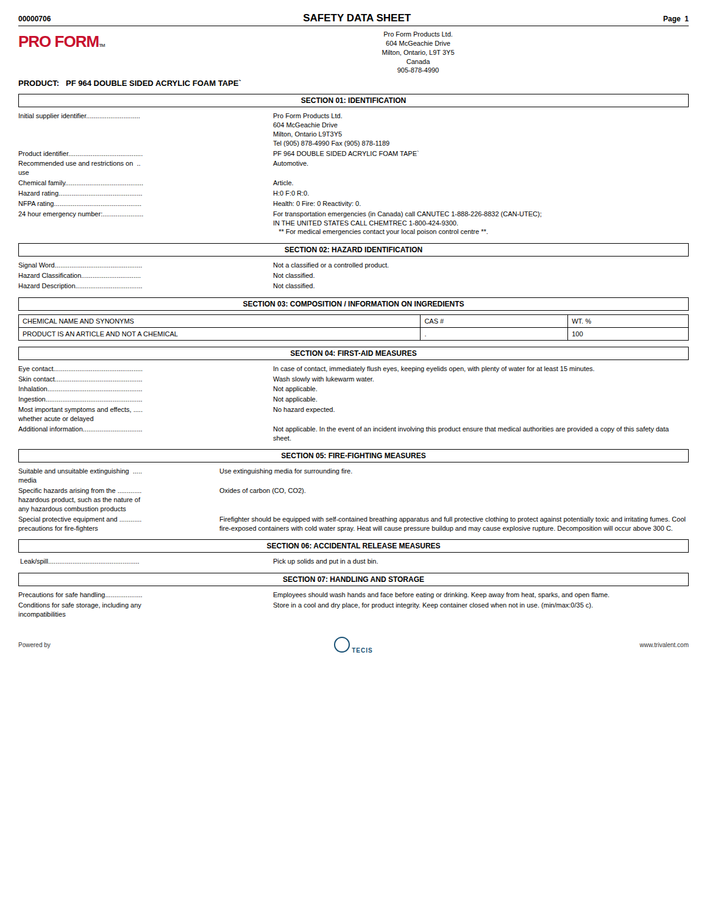00000706 SAFETY DATA SHEET Page 1
PRO FORM TM
Pro Form Products Ltd.
604 McGeachie Drive
Milton, Ontario, L9T 3Y5
Canada
905-878-4990
PRODUCT: PF 964 DOUBLE SIDED ACRYLIC FOAM TAPE`
SECTION 01: IDENTIFICATION
| Initial supplier identifier............................. | Pro Form Products Ltd. 604 McGeachie Drive Milton, Ontario L9T3Y5 Tel (905) 878-4990 Fax (905) 878-1189 |
| Product identifier........................................ | PF 964 DOUBLE SIDED ACRYLIC FOAM TAPE` |
| Recommended use and restrictions on .. use | Automotive. |
| Chemical family.......................................... | Article. |
| Hazard rating............................................. | H:0 F:0 R:0. |
| NFPA rating............................................... | Health: 0 Fire: 0 Reactivity: 0. |
| 24 hour emergency number:...................... | For transportation emergencies (in Canada) call CANUTEC 1-888-226-8832 (CAN-UTEC); IN THE UNITED STATES CALL CHEMTREC 1-800-424-9300. ** For medical emergencies contact your local poison control centre **. |
SECTION 02: HAZARD IDENTIFICATION
| Signal Word............................................... | Not a classified or a controlled product. |
| Hazard Classification................................ | Not classified. |
| Hazard Description.................................... | Not classified. |
SECTION 03: COMPOSITION / INFORMATION ON INGREDIENTS
| CHEMICAL NAME AND SYNONYMS | CAS # | WT. % |
| --- | --- | --- |
| PRODUCT IS AN ARTICLE AND NOT A CHEMICAL | . | 100 |
SECTION 04: FIRST-AID MEASURES
| Eye contact................................................ | In case of contact, immediately flush eyes, keeping eyelids open, with plenty of water for at least 15 minutes. |
| Skin contact............................................... | Wash slowly with lukewarm water. |
| Inhalation................................................... | Not applicable. |
| Ingestion.................................................... | Not applicable. |
| Most important symptoms and effects, ..... whether acute or delayed | No hazard expected. |
| Additional information................................ | Not applicable. In the event of an incident involving this product ensure that medical authorities are provided a copy of this safety data sheet. |
SECTION 05: FIRE-FIGHTING MEASURES
| Suitable and unsuitable extinguishing ..... media | Use extinguishing media for surrounding fire. |
| Specific hazards arising from the ............. hazardous product, such as the nature of any hazardous combustion products | Oxides of carbon (CO, CO2). |
| Special protective equipment and ............ precautions for fire-fighters | Firefighter should be equipped with self-contained breathing apparatus and full protective clothing to protect against potentially toxic and irritating fumes. Cool fire-exposed containers with cold water spray. Heat will cause pressure buildup and may cause explosive rupture. Decomposition will occur above 300 C. |
SECTION 06: ACCIDENTAL RELEASE MEASURES
| Leak/spill................................................. | Pick up solids and put in a dust bin. |
SECTION 07: HANDLING AND STORAGE
| Precautions for safe handling.................... | Employees should wash hands and face before eating or drinking. Keep away from heat, sparks, and open flame. |
| Conditions for safe storage, including any incompatibilities | Store in a cool and dry place, for product integrity. Keep container closed when not in use. (min/max:0/35 c). |
Powered by
TECIS
www.trivalent.com